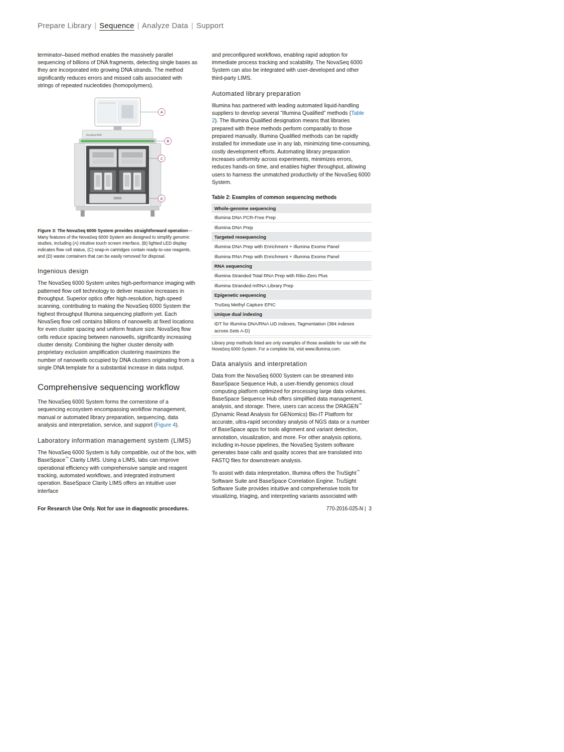Prepare Library | Sequence | Analyze Data | Support
terminator–based method enables the massively parallel sequencing of billions of DNA fragments, detecting single bases as they are incorporated into growing DNA strands. The method significantly reduces errors and missed calls associated with strings of repeated nucleotides (homopolymers).
NovaSeq 6000 A B C D
Figure 3: The NovaSeq 6000 System provides straightforward operation—Many features of the NovaSeq 6000 System are designed to simplify genomic studies, including (A) intuitive touch screen interface, (B) lighted LED display indicates flow cell status, (C) snap-in cartridges contain ready-to-use reagents, and (D) waste containers that can be easily removed for disposal.
Ingenious design
The NovaSeq 6000 System unites high-performance imaging with patterned flow cell technology to deliver massive increases in throughput. Superior optics offer high-resolution, high-speed scanning, contributing to making the NovaSeq 6000 System the highest throughput Illumina sequencing platform yet. Each NovaSeq flow cell contains billions of nanowells at fixed locations for even cluster spacing and uniform feature size. NovaSeq flow cells reduce spacing between nanowells, significantly increasing cluster density. Combining the higher cluster density with proprietary exclusion amplification clustering maximizes the number of nanowells occupied by DNA clusters originating from a single DNA template for a substantial increase in data output.
Comprehensive sequencing workflow
The NovaSeq 6000 System forms the cornerstone of a sequencing ecosystem encompassing workflow management, manual or automated library preparation, sequencing, data analysis and interpretation, service, and support (Figure 4).
Laboratory information management system (LIMS)
The NovaSeq 6000 System is fully compatible, out of the box, with BaseSpace™ Clarity LIMS. Using a LIMS, labs can improve operational efficiency with comprehensive sample and reagent tracking, automated workflows, and integrated instrument operation. BaseSpace Clarity LIMS offers an intuitive user interface
and preconfigured workflows, enabling rapid adoption for immediate process tracking and scalability. The NovaSeq 6000 System can also be integrated with user-developed and other third-party LIMS.
Automated library preparation
Illumina has partnered with leading automated liquid-handling suppliers to develop several “Illumina Qualified” methods (Table 2). The Illumina Qualified designation means that libraries prepared with these methods perform comparably to those prepared manually. Illumina Qualified methods can be rapidly installed for immediate use in any lab, minimizing time-consuming, costly development efforts. Automating library preparation increases uniformity across experiments, minimizes errors, reduces hands-on time, and enables higher throughput, allowing users to harness the unmatched productivity of the NovaSeq 6000 System.
Table 2: Examples of common sequencing methods
| Whole-genome sequencing |
| Illumina DNA PCR-Free Prep |
| Illumina DNA Prep |
| Targeted resequencing |
| Illumina DNA Prep with Enrichment + Illumina Exome Panel |
| Illumina RNA Prep with Enrichment + Illumina Exome Panel |
| RNA sequencing |
| Illumina Stranded Total RNA Prep with Ribo-Zero Plus |
| Illumina Stranded mRNA Library Prep |
| Epigenetic sequencing |
| TruSeq Methyl Capture EPIC |
| Unique dual indexing |
| IDT for Illumina DNA/RNA UD Indexes, Tagmentation (384 indexes across Sets A-D) |
Library prep methods listed are only examples of those available for use with the NovaSeq 6000 System. For a complete list, visit www.illumina.com.
Data analysis and interpretation
Data from the NovaSeq 6000 System can be streamed into BaseSpace Sequence Hub, a user-friendly genomics cloud computing platform optimized for processing large data volumes. BaseSpace Sequence Hub offers simplified data management, analysis, and storage. There, users can access the DRAGEN™ (Dynamic Read Analysis for GENomics) Bio-IT Platform for accurate, ultra-rapid secondary analysis of NGS data or a number of BaseSpace apps for tools alignment and variant detection, annotation, visualization, and more. For other analysis options, including in-house pipelines, the NovaSeq System software generates base calls and quality scores that are translated into FASTQ files for downstream analysis.
To assist with data interpretation, Illumina offers the TruSight™ Software Suite and BaseSpace Correlation Engine. TruSight Software Suite provides intuitive and comprehensive tools for visualizing, triaging, and interpreting variants associated with
For Research Use Only. Not for use in diagnostic procedures.
770-2016-025-N | 3